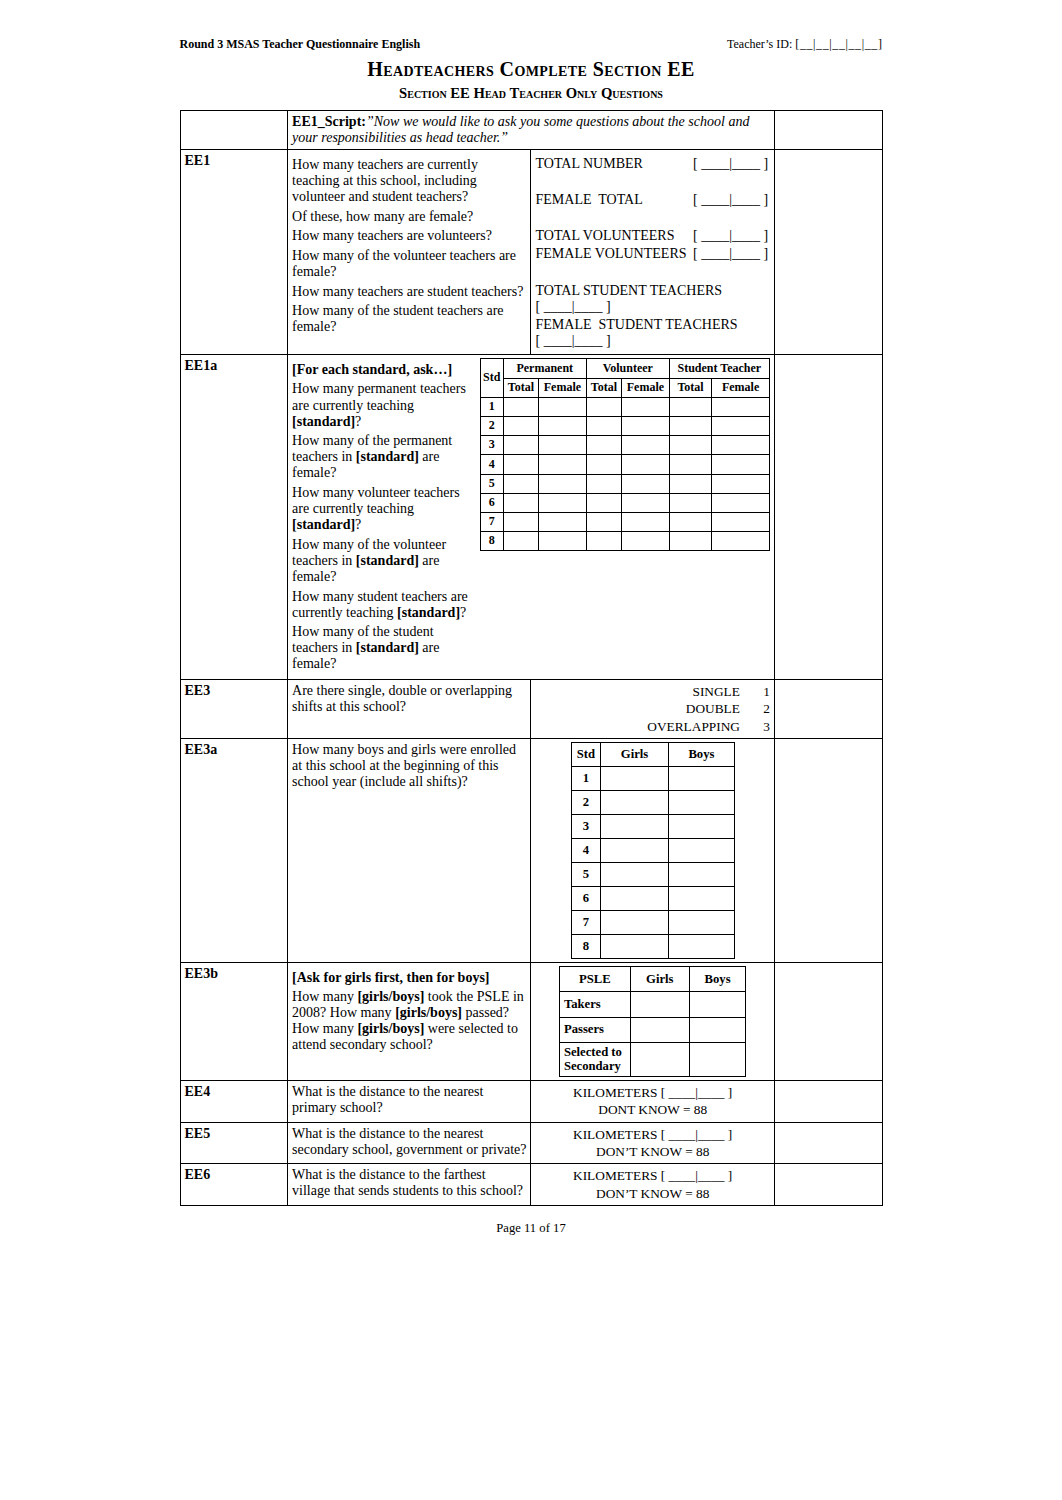Round 3 MSAS Teacher Questionnaire English
Teacher’s ID: [__|__|__|__|__]
Headteachers Complete Section EE
Section EE Head Teacher Only Questions
| | EE1_Script: ”Now we would like to ask you some questions about the school and your responsibilities as head teacher.” | |
| EE1 | How many teachers are currently teaching at this school, including volunteer and student teachers? Of these, how many are female? How many teachers are volunteers? How many of the volunteer teachers are female? How many teachers are student teachers? How many of the student teachers are female? | TOTAL NUMBER [ ____/____ ] FEMALE TOTAL [ ____/____ ] TOTAL VOLUNTEERS [ ____/____ ] FEMALE VOLUNTEERS [ ____/____ ] TOTAL STUDENT TEACHERS [ ____/____ ] FEMALE STUDENT TEACHERS [ ____/____ ] | |
| EE1a | [For each standard, ask…] How many permanent teachers are currently teaching [standard] ? How many of the permanent teachers in [standard] are female? How many volunteer teachers are currently teaching [standard] ? How many of the volunteer teachers in [standard] are female? How many student teachers are currently teaching [standard] ? How many of the student teachers in [standard] are female? / Std / Permanent / Volunteer / Student Teacher / / --- / --- / --- / --- / / Total / Female / Total / Female / Total / Female / / 1 / / / / / / / / 2 / / / / / / / / 3 / / / / / / / / 4 / / / / / / / / 5 / / / / / / / / 6 / / / / / / / / 7 / / / / / / / / 8 / / / / / / / | |
| EE3 | Are there single, double or overlapping shifts at this school? | SINGLE 1 DOUBLE 2 OVERLAPPING 3 | |
| EE3a | How many boys and girls were enrolled at this school at the beginning of this school year (include all shifts)? | / Std / Girls / Boys / / --- / --- / --- / / 1 / / / / 2 / / / / 3 / / / / 4 / / / / 5 / / / / 6 / / / / 7 / / / / 8 / / / | |
| EE3b | [Ask for girls first, then for boys] How many [girls/boys] took the PSLE in 2008? How many [girls/boys] passed? How many [girls/boys] were selected to attend secondary school? | / PSLE / Girls / Boys / / --- / --- / --- / / Takers / / / / Passers / / / / Selected to Secondary / / / | |
| EE4 | What is the distance to the nearest primary school? | KILOMETERS [ ____/____ ] DONT KNOW = 88 | |
| EE5 | What is the distance to the nearest secondary school, government or private? | KILOMETERS [ ____/____ ] DON’T KNOW = 88 | |
| EE6 | What is the distance to the farthest village that sends students to this school? | KILOMETERS [ ____/____ ] DON’T KNOW = 88 | |
Page 11 of 17